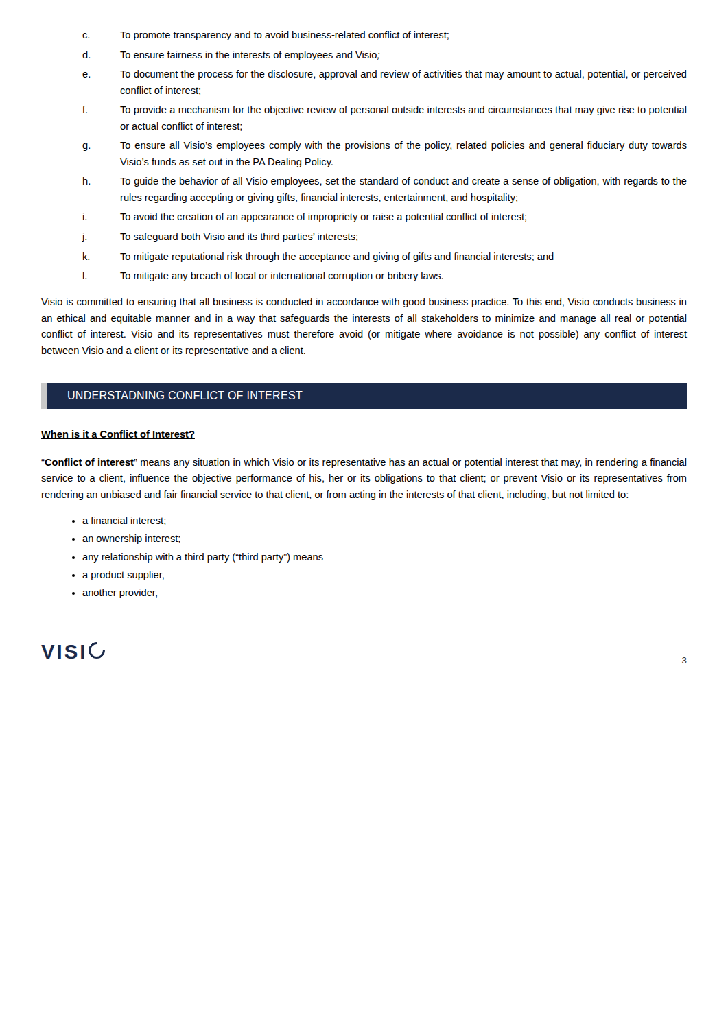c. To promote transparency and to avoid business-related conflict of interest;
d. To ensure fairness in the interests of employees and Visio;
e. To document the process for the disclosure, approval and review of activities that may amount to actual, potential, or perceived conflict of interest;
f. To provide a mechanism for the objective review of personal outside interests and circumstances that may give rise to potential or actual conflict of interest;
g. To ensure all Visio’s employees comply with the provisions of the policy, related policies and general fiduciary duty towards Visio’s funds as set out in the PA Dealing Policy.
h. To guide the behavior of all Visio employees, set the standard of conduct and create a sense of obligation, with regards to the rules regarding accepting or giving gifts, financial interests, entertainment, and hospitality;
i. To avoid the creation of an appearance of impropriety or raise a potential conflict of interest;
j. To safeguard both Visio and its third parties’ interests;
k. To mitigate reputational risk through the acceptance and giving of gifts and financial interests; and
l. To mitigate any breach of local or international corruption or bribery laws.
Visio is committed to ensuring that all business is conducted in accordance with good business practice. To this end, Visio conducts business in an ethical and equitable manner and in a way that safeguards the interests of all stakeholders to minimize and manage all real or potential conflict of interest. Visio and its representatives must therefore avoid (or mitigate where avoidance is not possible) any conflict of interest between Visio and a client or its representative and a client.
UNDERSTADNING CONFLICT OF INTEREST
When is it a Conflict of Interest?
“Conflict of interest” means any situation in which Visio or its representative has an actual or potential interest that may, in rendering a financial service to a client, influence the objective performance of his, her or its obligations to that client; or prevent Visio or its representatives from rendering an unbiased and fair financial service to that client, or from acting in the interests of that client, including, but not limited to:
a financial interest;
an ownership interest;
any relationship with a third party (“third party”) means
a product supplier,
another provider,
VISI
3